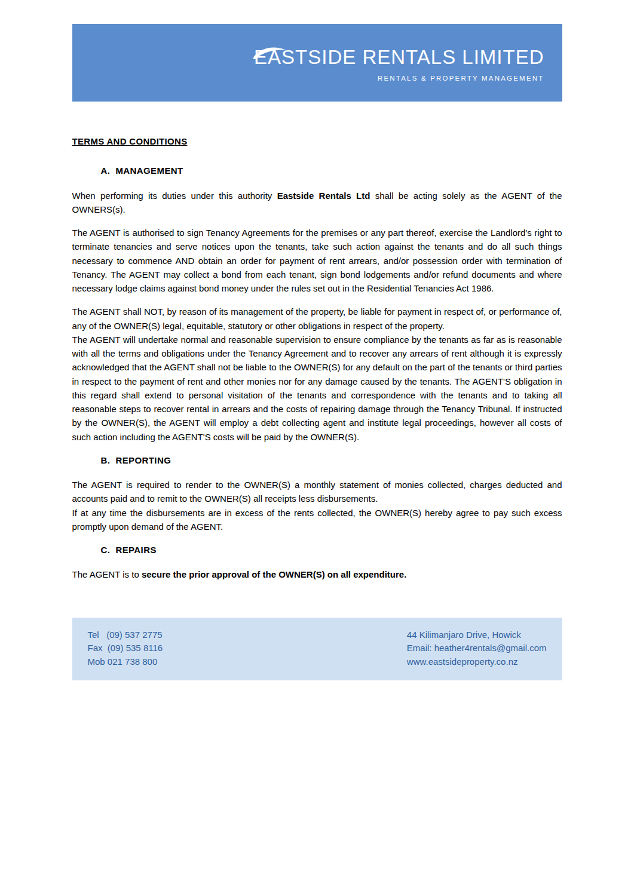EASTSIDE RENTALS LIMITED
RENTALS & PROPERTY MANAGEMENT
TERMS AND CONDITIONS
A. MANAGEMENT
When performing its duties under this authority Eastside Rentals Ltd shall be acting solely as the AGENT of the OWNERS(s).
The AGENT is authorised to sign Tenancy Agreements for the premises or any part thereof, exercise the Landlord's right to terminate tenancies and serve notices upon the tenants, take such action against the tenants and do all such things necessary to commence AND obtain an order for payment of rent arrears, and/or possession order with termination of Tenancy. The AGENT may collect a bond from each tenant, sign bond lodgements and/or refund documents and where necessary lodge claims against bond money under the rules set out in the Residential Tenancies Act 1986.
The AGENT shall NOT, by reason of its management of the property, be liable for payment in respect of, or performance of, any of the OWNER(S) legal, equitable, statutory or other obligations in respect of the property.
The AGENT will undertake normal and reasonable supervision to ensure compliance by the tenants as far as is reasonable with all the terms and obligations under the Tenancy Agreement and to recover any arrears of rent although it is expressly acknowledged that the AGENT shall not be liable to the OWNER(S) for any default on the part of the tenants or third parties in respect to the payment of rent and other monies nor for any damage caused by the tenants. The AGENT'S obligation in this regard shall extend to personal visitation of the tenants and correspondence with the tenants and to taking all reasonable steps to recover rental in arrears and the costs of repairing damage through the Tenancy Tribunal. If instructed by the OWNER(S), the AGENT will employ a debt collecting agent and institute legal proceedings, however all costs of such action including the AGENT'S costs will be paid by the OWNER(S).
B. REPORTING
The AGENT is required to render to the OWNER(S) a monthly statement of monies collected, charges deducted and accounts paid and to remit to the OWNER(S) all receipts less disbursements.
If at any time the disbursements are in excess of the rents collected, the OWNER(S) hereby agree to pay such excess promptly upon demand of the AGENT.
C. REPAIRS
The AGENT is to secure the prior approval of the OWNER(S) on all expenditure.
Tel (09) 537 2775
Fax (09) 535 8116
Mob 021 738 800
44 Kilimanjaro Drive, Howick
Email: heather4rentals@gmail.com
www.eastsideproperty.co.nz